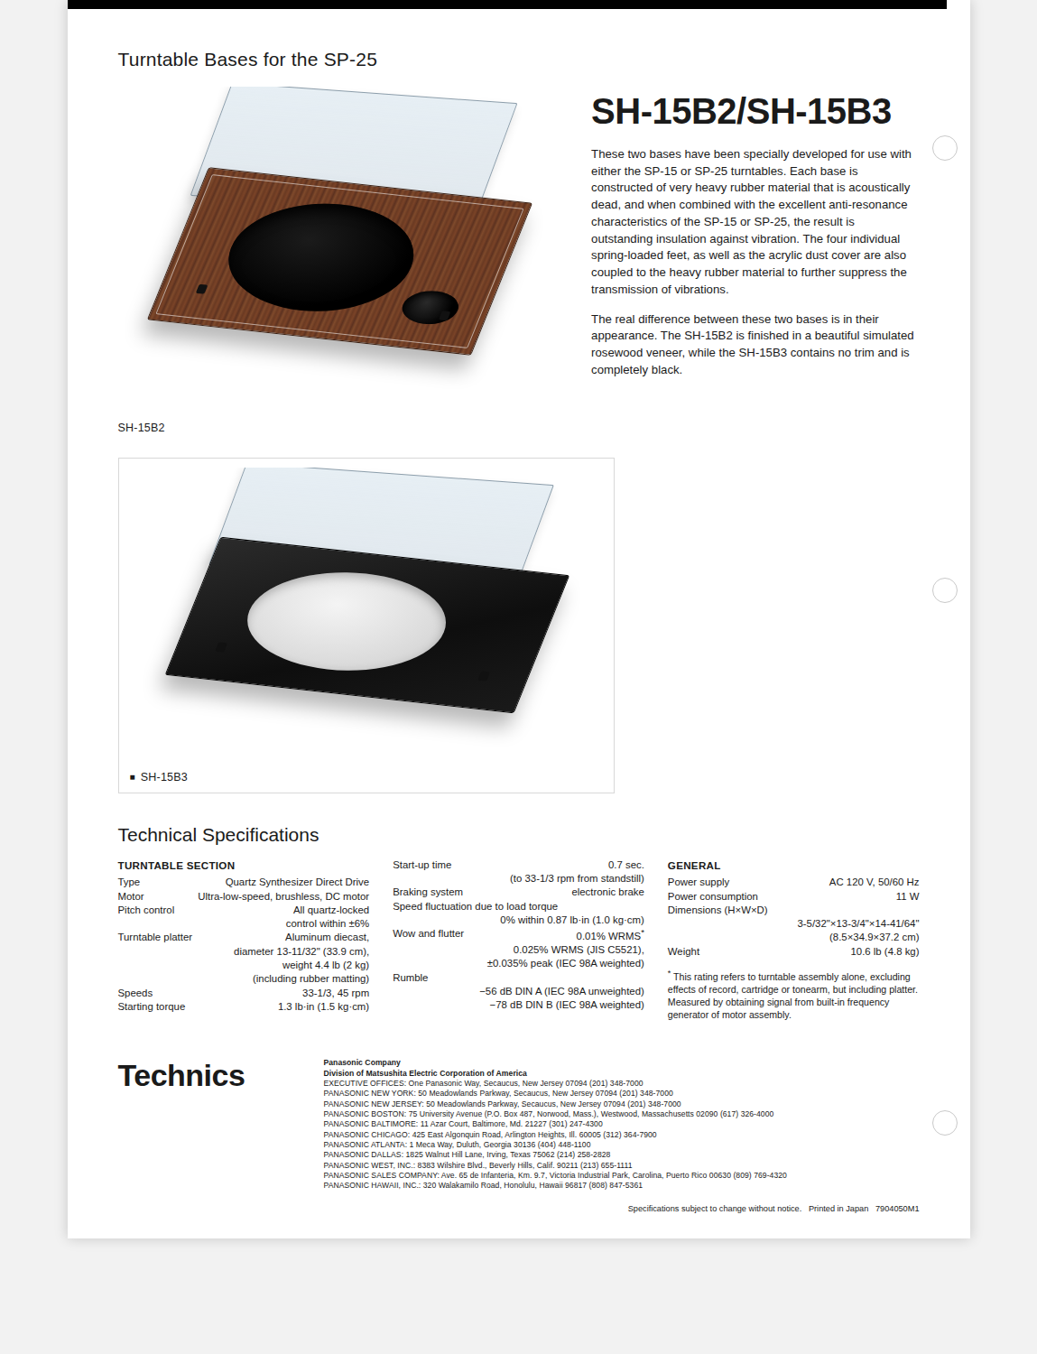Turntable Bases for the SP-25
SH-15B2
SH-15B2/SH-15B3
These two bases have been specially developed for use with either the SP-15 or SP-25 turntables. Each base is constructed of very heavy rubber material that is acoustically dead, and when combined with the excellent anti-resonance characteristics of the SP-15 or SP-25, the result is outstanding insulation against vibration. The four individual spring-loaded feet, as well as the acrylic dust cover are also coupled to the heavy rubber material to further suppress the transmission of vibrations.
The real difference between these two bases is in their appearance. The SH-15B2 is finished in a beautiful simulated rosewood veneer, while the SH-15B3 contains no trim and is completely black.
SH-15B3
Technical Specifications
Turntable Section
Type Quartz Synthesizer Direct Drive
Motor Ultra-low-speed, brushless, DC motor
Pitch control All quartz-locked
control within ±6%
Turntable platter Aluminum diecast,
diameter 13-11/32" (33.9 cm), weight 4.4 lb (2 kg) (including rubber matting)
Speeds 33-1/3, 45 rpm
Starting torque 1.3 lb·in (1.5 kg·cm)
Start-up time 0.7 sec.
(to 33-1/3 rpm from standstill)
Braking system electronic brake
Speed fluctuation due to load torque
0% within 0.87 lb·in (1.0 kg·cm)
Wow and flutter 0.01% WRMS*
0.025% WRMS (JIS C5521), ±0.035% peak (IEC 98A weighted)
Rumble
−56 dB DIN A (IEC 98A unweighted) −78 dB DIN B (IEC 98A weighted)
General
Power supply AC 120 V, 50/60 Hz
Power consumption 11 W
Dimensions (H×W×D)
3-5/32"×13-3/4"×14-41/64" (8.5×34.9×37.2 cm)
Weight 10.6 lb (4.8 kg)
* This rating refers to turntable assembly alone, excluding effects of record, cartridge or tonearm, but including platter.
Measured by obtaining signal from built-in frequency generator of motor assembly.
Technics
Panasonic Company
Division of Matsushita Electric Corporation of America
EXECUTIVE OFFICES: One Panasonic Way, Secaucus, New Jersey 07094 (201) 348-7000
PANASONIC NEW YORK: 50 Meadowlands Parkway, Secaucus, New Jersey 07094 (201) 348-7000
PANASONIC NEW JERSEY: 50 Meadowlands Parkway, Secaucus, New Jersey 07094 (201) 348-7000
PANASONIC BOSTON: 75 University Avenue (P.O. Box 487, Norwood, Mass.), Westwood, Massachusetts 02090 (617) 326-4000
PANASONIC BALTIMORE: 11 Azar Court, Baltimore, Md. 21227 (301) 247-4300
PANASONIC CHICAGO: 425 East Algonquin Road, Arlington Heights, Ill. 60005 (312) 364-7900
PANASONIC ATLANTA: 1 Meca Way, Duluth, Georgia 30136 (404) 448-1100
PANASONIC DALLAS: 1825 Walnut Hill Lane, Irving, Texas 75062 (214) 258-2828
PANASONIC WEST, INC.: 8383 Wilshire Blvd., Beverly Hills, Calif. 90211 (213) 655-1111
PANASONIC SALES COMPANY: Ave. 65 de Infanteria, Km. 9.7, Victoria Industrial Park, Carolina, Puerto Rico 00630 (809) 769-4320
PANASONIC HAWAII, INC.: 320 Walakamilo Road, Honolulu, Hawaii 96817 (808) 847-5361
Specifications subject to change without notice. Printed in Japan 7904050M1